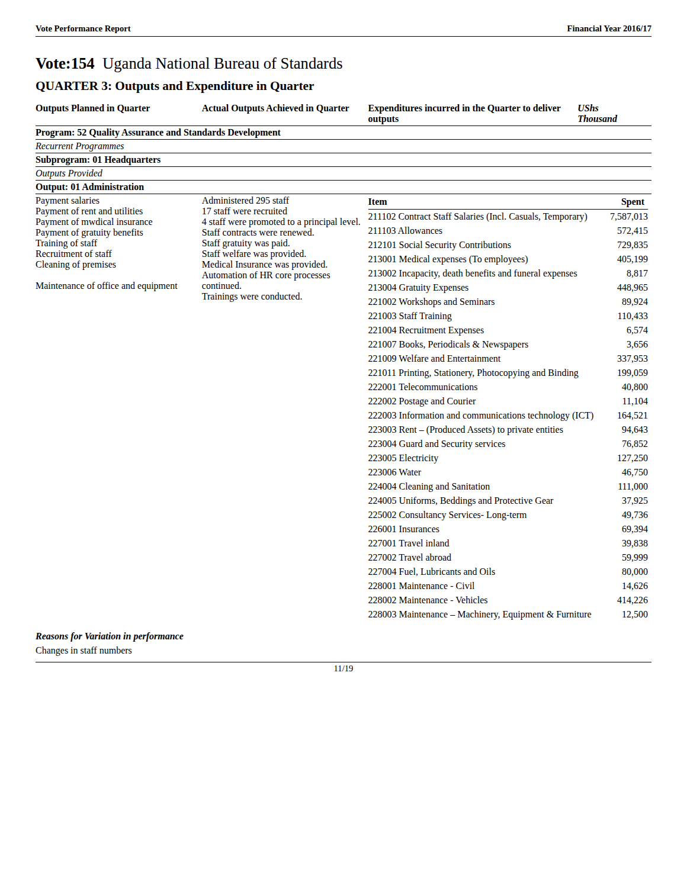Vote Performance Report Financial Year 2016/17
Vote:154 Uganda National Bureau of Standards
QUARTER 3: Outputs and Expenditure in Quarter
| Outputs Planned in Quarter | Actual Outputs Achieved in Quarter | Expenditures incurred in the Quarter to deliver outputs | UShs Thousand |
| Program: 52 Quality Assurance and Standards Development |
| Recurrent Programmes |
| Subprogram: 01 Headquarters |
| Outputs Provided |
| Output: 01 Administration |
| Payment salaries Payment of rent and utilities Payment of mwdical insurance Payment of gratuity benefits Training of staff Recruitment of staff Cleaning of premises Maintenance of office and equipment | Administered 295 staff 17 staff were recruited 4 staff were promoted to a principal level. Staff contracts were renewed. Staff gratuity was paid. Staff welfare was provided. Medical Insurance was provided. Automation of HR core processes continued. Trainings were conducted. | / Item / Spent / / --- / --- / / 211102 Contract Staff Salaries (Incl. Casuals, Temporary) / 7,587,013 / / 211103 Allowances / 572,415 / / 212101 Social Security Contributions / 729,835 / / 213001 Medical expenses (To employees) / 405,199 / / 213002 Incapacity, death benefits and funeral expenses / 8,817 / / 213004 Gratuity Expenses / 448,965 / / 221002 Workshops and Seminars / 89,924 / / 221003 Staff Training / 110,433 / / 221004 Recruitment Expenses / 6,574 / / 221007 Books, Periodicals & Newspapers / 3,656 / / 221009 Welfare and Entertainment / 337,953 / / 221011 Printing, Stationery, Photocopying and Binding / 199,059 / / 222001 Telecommunications / 40,800 / / 222002 Postage and Courier / 11,104 / / 222003 Information and communications technology (ICT) / 164,521 / / 223003 Rent – (Produced Assets) to private entities / 94,643 / / 223004 Guard and Security services / 76,852 / / 223005 Electricity / 127,250 / / 223006 Water / 46,750 / / 224004 Cleaning and Sanitation / 111,000 / / 224005 Uniforms, Beddings and Protective Gear / 37,925 / / 225002 Consultancy Services- Long-term / 49,736 / / 226001 Insurances / 69,394 / / 227001 Travel inland / 39,838 / / 227002 Travel abroad / 59,999 / / 227004 Fuel, Lubricants and Oils / 80,000 / / 228001 Maintenance - Civil / 14,626 / / 228002 Maintenance - Vehicles / 414,226 / / 228003 Maintenance – Machinery, Equipment & Furniture / 12,500 / |
Reasons for Variation in performance
Changes in staff numbers
11/19